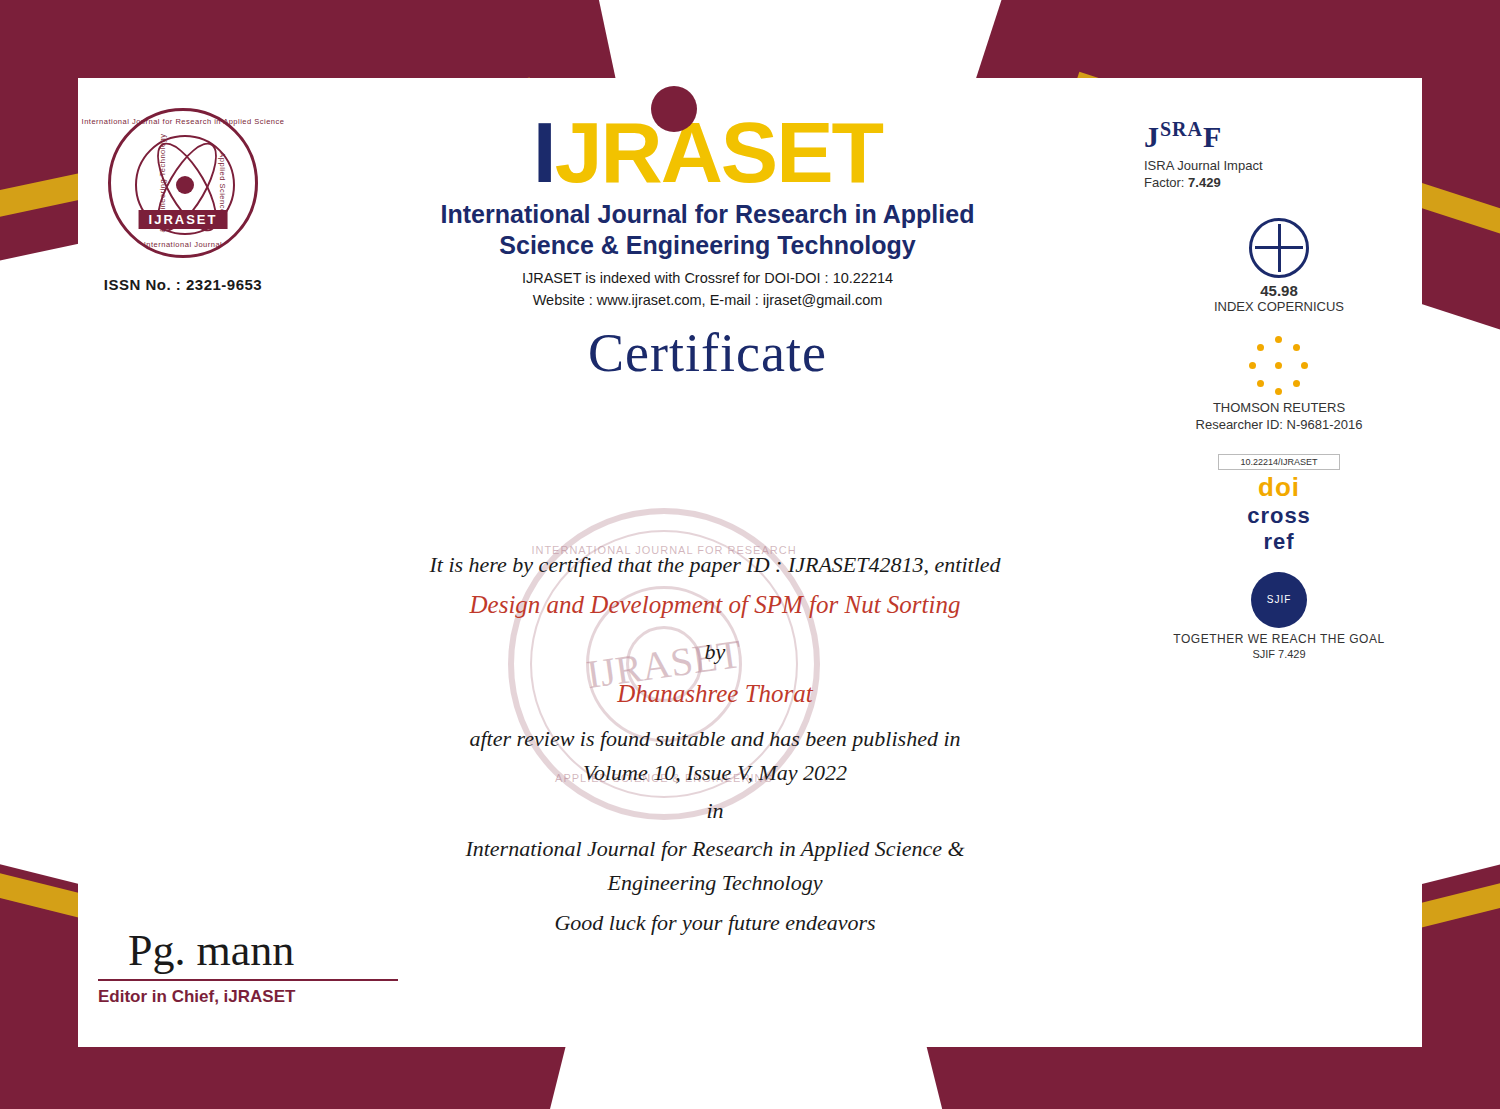International Journal for Research in Applied Science & Engineering Technology International Journal Applied Science
IJRASET
ISSN No. : 2321-9653
IJRASET
International Journal for Research in Applied
Science & Engineering Technology
IJRASET is indexed with Crossref for DOI-DOI : 10.22214
Website : www.ijraset.com, E-mail : ijraset@gmail.com
Certificate
JSRAF
ISRA Journal Impact
Factor: 7.429
45.98
INDEX COPERNICUS
THOMSON REUTERS
Researcher ID: N-9681-2016
10.22214/IJRASET
doi
cross
ref
SJIF
TOGETHER WE REACH THE GOAL
SJIF 7.429
INTERNATIONAL JOURNAL FOR RESEARCH
IJRASET
APPLIED SCIENCE & ENGINEERING
It is here by certified that the paper ID : IJRASET42813, entitled Design and Development of SPM for Nut Sorting by Dhanashree Thorat after review is found suitable and has been published in Volume 10, Issue V, May 2022 in International Journal for Research in Applied Science &
Engineering Technology Good luck for your future endeavors
Pg. mann
Editor in Chief, iJRASET